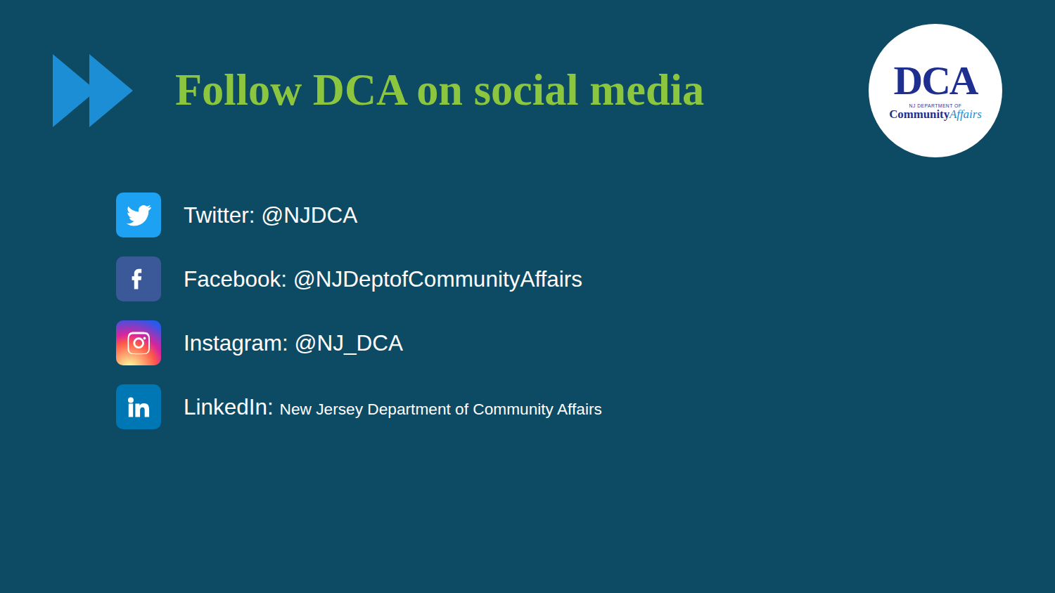Follow DCA on social media
DCA
NJ Department of
CommunityAffairs
Twitter: @NJDCA
Facebook: @NJDeptofCommunityAffairs
Instagram: @NJ_DCA
LinkedIn: New Jersey Department of Community Affairs